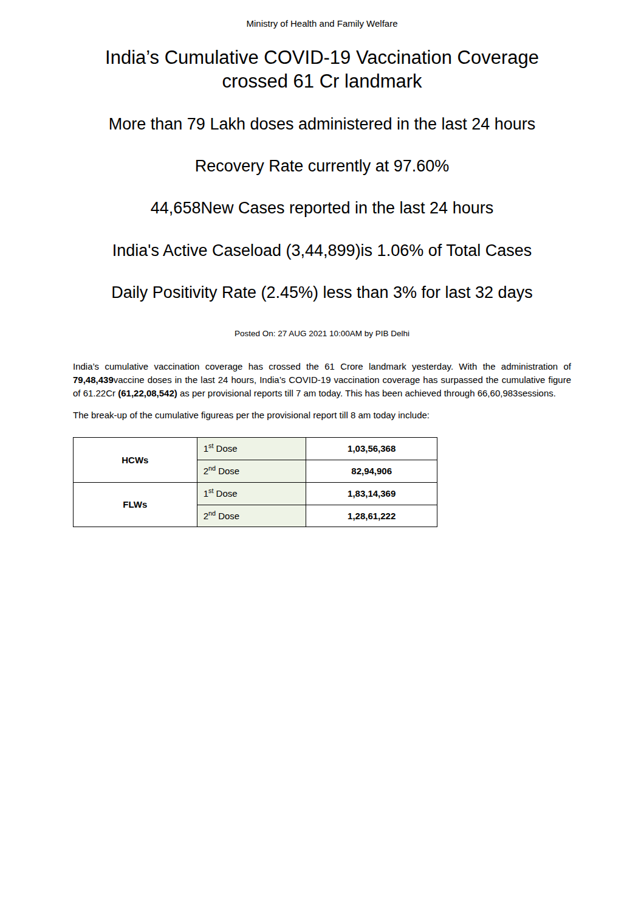Ministry of Health and Family Welfare
India’s Cumulative COVID-19 Vaccination Coverage crossed 61 Cr landmark
More than 79 Lakh doses administered in the last 24 hours
Recovery Rate currently at 97.60%
44,658New Cases reported in the last 24 hours
India's Active Caseload (3,44,899)is 1.06% of Total Cases
Daily Positivity Rate (2.45%) less than 3% for last 32 days
Posted On: 27 AUG 2021 10:00AM by PIB Delhi
India’s cumulative vaccination coverage has crossed the 61 Crore landmark yesterday. With the administration of 79,48,439vaccine doses in the last 24 hours, India’s COVID-19 vaccination coverage has surpassed the cumulative figure of 61.22Cr (61,22,08,542) as per provisional reports till 7 am today. This has been achieved through 66,60,983sessions.
The break-up of the cumulative figureas per the provisional report till 8 am today include:
| HCWs | 1 st Dose | 1,03,56,368 |
| 2 nd Dose | 82,94,906 |
| FLWs | 1 st Dose | 1,83,14,369 |
| 2 nd Dose | 1,28,61,222 |